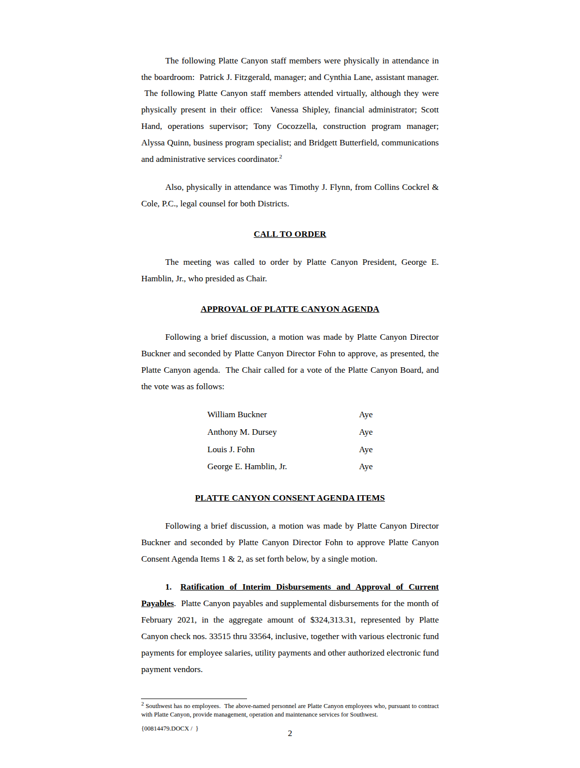The following Platte Canyon staff members were physically in attendance in the boardroom: Patrick J. Fitzgerald, manager; and Cynthia Lane, assistant manager. The following Platte Canyon staff members attended virtually, although they were physically present in their office: Vanessa Shipley, financial administrator; Scott Hand, operations supervisor; Tony Cocozzella, construction program manager; Alyssa Quinn, business program specialist; and Bridgett Butterfield, communications and administrative services coordinator.2
Also, physically in attendance was Timothy J. Flynn, from Collins Cockrel & Cole, P.C., legal counsel for both Districts.
CALL TO ORDER
The meeting was called to order by Platte Canyon President, George E. Hamblin, Jr., who presided as Chair.
APPROVAL OF PLATTE CANYON AGENDA
Following a brief discussion, a motion was made by Platte Canyon Director Buckner and seconded by Platte Canyon Director Fohn to approve, as presented, the Platte Canyon agenda. The Chair called for a vote of the Platte Canyon Board, and the vote was as follows:
| William Buckner | Aye |
| Anthony M. Dursey | Aye |
| Louis J. Fohn | Aye |
| George E. Hamblin, Jr. | Aye |
PLATTE CANYON CONSENT AGENDA ITEMS
Following a brief discussion, a motion was made by Platte Canyon Director Buckner and seconded by Platte Canyon Director Fohn to approve Platte Canyon Consent Agenda Items 1 & 2, as set forth below, by a single motion.
1. Ratification of Interim Disbursements and Approval of Current Payables. Platte Canyon payables and supplemental disbursements for the month of February 2021, in the aggregate amount of $324,313.31, represented by Platte Canyon check nos. 33515 thru 33564, inclusive, together with various electronic fund payments for employee salaries, utility payments and other authorized electronic fund payment vendors.
2 Southwest has no employees. The above-named personnel are Platte Canyon employees who, pursuant to contract with Platte Canyon, provide management, operation and maintenance services for Southwest.
{00814479.DOCX / }
2